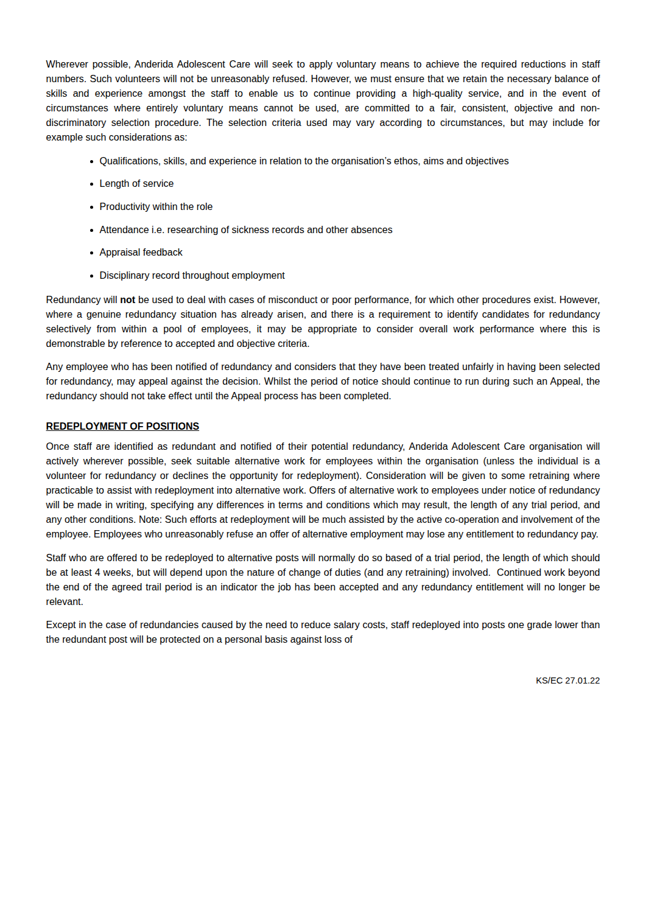Wherever possible, Anderida Adolescent Care will seek to apply voluntary means to achieve the required reductions in staff numbers. Such volunteers will not be unreasonably refused. However, we must ensure that we retain the necessary balance of skills and experience amongst the staff to enable us to continue providing a high-quality service, and in the event of circumstances where entirely voluntary means cannot be used, are committed to a fair, consistent, objective and non-discriminatory selection procedure. The selection criteria used may vary according to circumstances, but may include for example such considerations as:
Qualifications, skills, and experience in relation to the organisation’s ethos, aims and objectives
Length of service
Productivity within the role
Attendance i.e. researching of sickness records and other absences
Appraisal feedback
Disciplinary record throughout employment
Redundancy will not be used to deal with cases of misconduct or poor performance, for which other procedures exist. However, where a genuine redundancy situation has already arisen, and there is a requirement to identify candidates for redundancy selectively from within a pool of employees, it may be appropriate to consider overall work performance where this is demonstrable by reference to accepted and objective criteria.
Any employee who has been notified of redundancy and considers that they have been treated unfairly in having been selected for redundancy, may appeal against the decision. Whilst the period of notice should continue to run during such an Appeal, the redundancy should not take effect until the Appeal process has been completed.
REDEPLOYMENT OF POSITIONS
Once staff are identified as redundant and notified of their potential redundancy, Anderida Adolescent Care organisation will actively wherever possible, seek suitable alternative work for employees within the organisation (unless the individual is a volunteer for redundancy or declines the opportunity for redeployment). Consideration will be given to some retraining where practicable to assist with redeployment into alternative work. Offers of alternative work to employees under notice of redundancy will be made in writing, specifying any differences in terms and conditions which may result, the length of any trial period, and any other conditions. Note: Such efforts at redeployment will be much assisted by the active co-operation and involvement of the employee. Employees who unreasonably refuse an offer of alternative employment may lose any entitlement to redundancy pay.
Staff who are offered to be redeployed to alternative posts will normally do so based of a trial period, the length of which should be at least 4 weeks, but will depend upon the nature of change of duties (and any retraining) involved. Continued work beyond the end of the agreed trail period is an indicator the job has been accepted and any redundancy entitlement will no longer be relevant.
Except in the case of redundancies caused by the need to reduce salary costs, staff redeployed into posts one grade lower than the redundant post will be protected on a personal basis against loss of
KS/EC 27.01.22